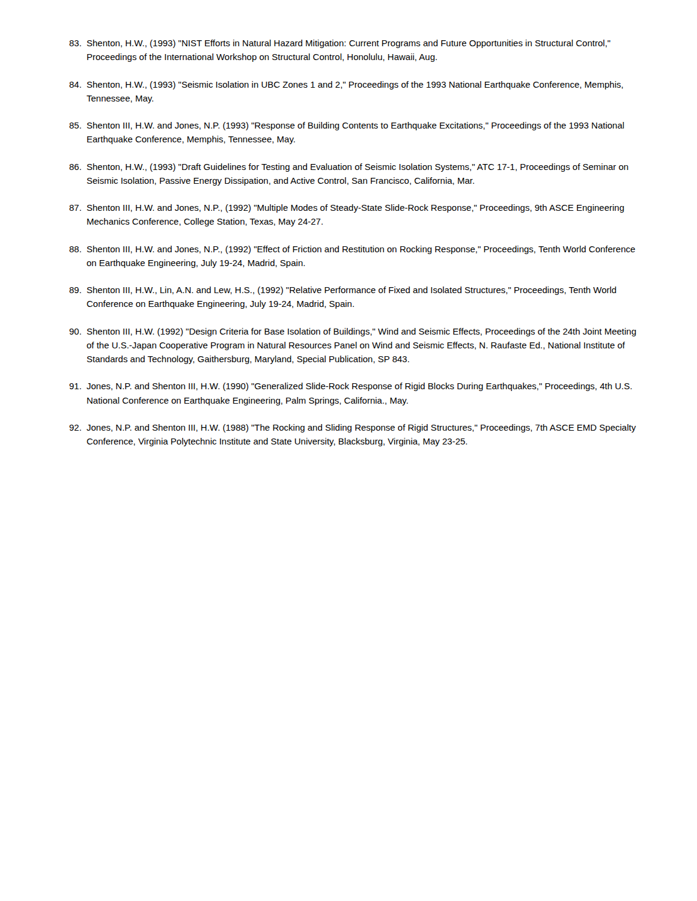Shenton, H.W., (1993) "NIST Efforts in Natural Hazard Mitigation: Current Programs and Future Opportunities in Structural Control," Proceedings of the International Workshop on Structural Control, Honolulu, Hawaii, Aug.
Shenton, H.W., (1993) "Seismic Isolation in UBC Zones 1 and 2," Proceedings of the 1993 National Earthquake Conference, Memphis, Tennessee, May.
Shenton III, H.W. and Jones, N.P. (1993) "Response of Building Contents to Earthquake Excitations," Proceedings of the 1993 National Earthquake Conference, Memphis, Tennessee, May.
Shenton, H.W., (1993) "Draft Guidelines for Testing and Evaluation of Seismic Isolation Systems," ATC 17-1, Proceedings of Seminar on Seismic Isolation, Passive Energy Dissipation, and Active Control, San Francisco, California, Mar.
Shenton III, H.W. and Jones, N.P., (1992) "Multiple Modes of Steady-State Slide-Rock Response," Proceedings, 9th ASCE Engineering Mechanics Conference, College Station, Texas, May 24-27.
Shenton III, H.W. and Jones, N.P., (1992) "Effect of Friction and Restitution on Rocking Response," Proceedings, Tenth World Conference on Earthquake Engineering, July 19-24, Madrid, Spain.
Shenton III, H.W., Lin, A.N. and Lew, H.S., (1992) "Relative Performance of Fixed and Isolated Structures," Proceedings, Tenth World Conference on Earthquake Engineering, July 19-24, Madrid, Spain.
Shenton III, H.W. (1992) "Design Criteria for Base Isolation of Buildings," Wind and Seismic Effects, Proceedings of the 24th Joint Meeting of the U.S.-Japan Cooperative Program in Natural Resources Panel on Wind and Seismic Effects, N. Raufaste Ed., National Institute of Standards and Technology, Gaithersburg, Maryland, Special Publication, SP 843.
Jones, N.P. and Shenton III, H.W. (1990) "Generalized Slide-Rock Response of Rigid Blocks During Earthquakes," Proceedings, 4th U.S. National Conference on Earthquake Engineering, Palm Springs, California., May.
Jones, N.P. and Shenton III, H.W. (1988) "The Rocking and Sliding Response of Rigid Structures," Proceedings, 7th ASCE EMD Specialty Conference, Virginia Polytechnic Institute and State University, Blacksburg, Virginia, May 23-25.